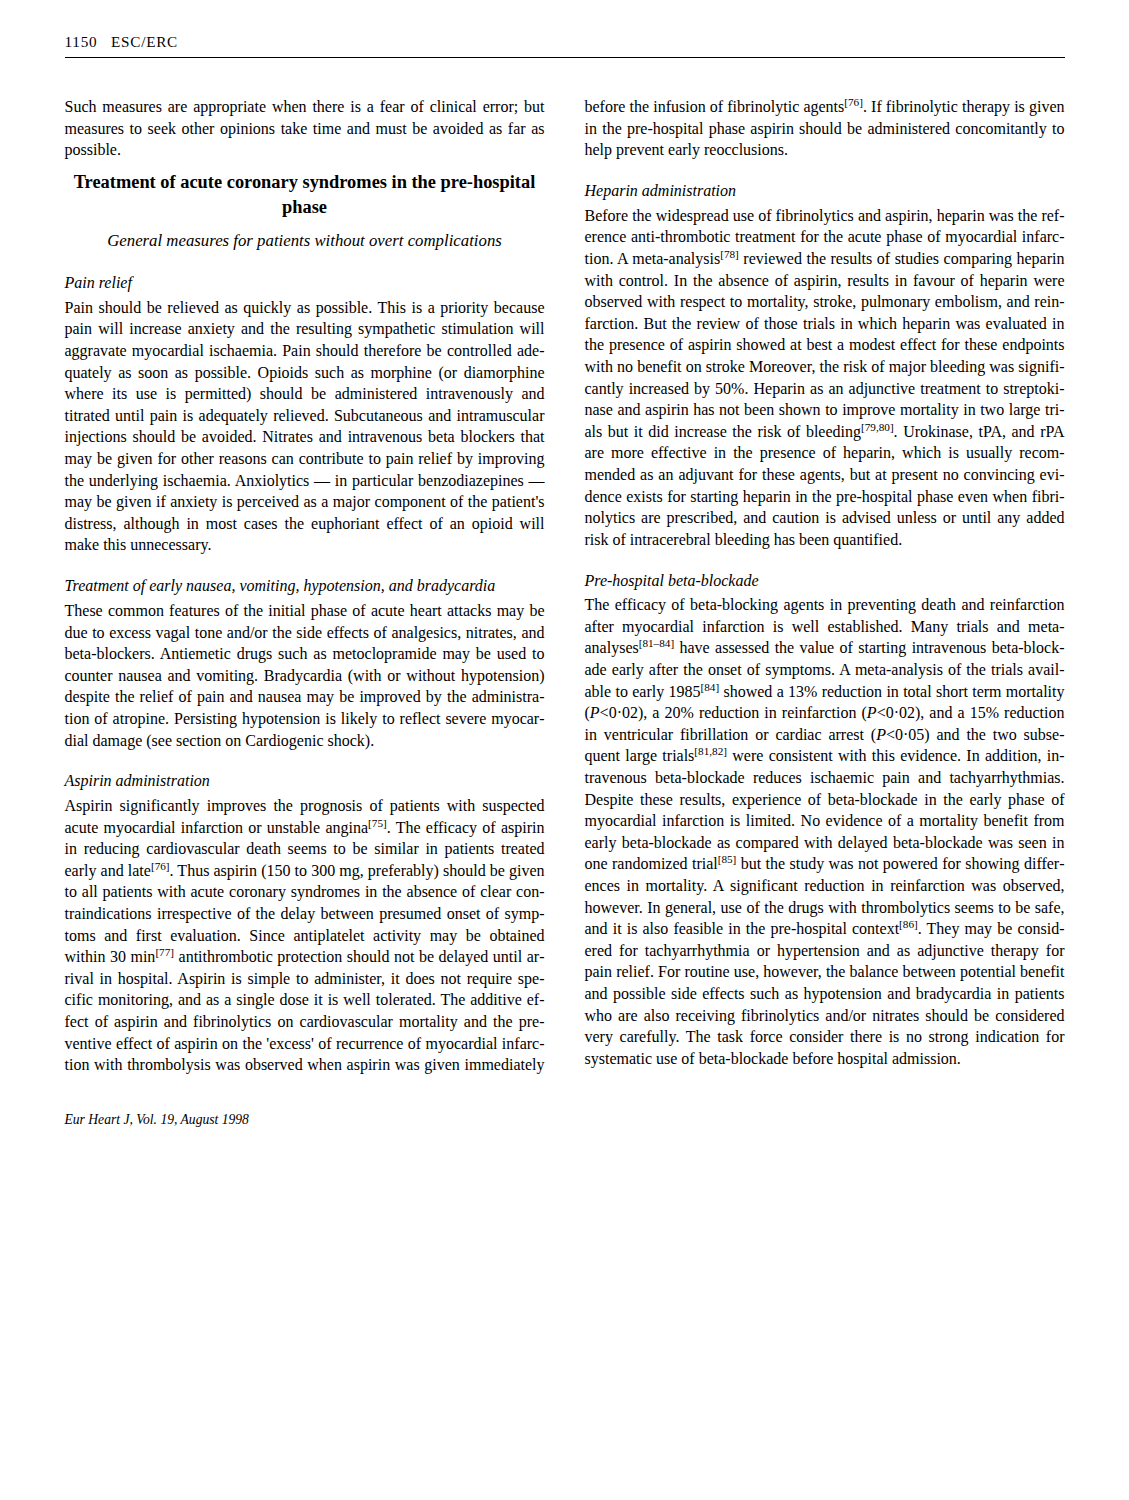1150 ESC/ERC
Such measures are appropriate when there is a fear of clinical error; but measures to seek other opinions take time and must be avoided as far as possible.
Treatment of acute coronary syndromes in the pre-hospital phase
General measures for patients without overt complications
Pain relief
Pain should be relieved as quickly as possible. This is a priority because pain will increase anxiety and the resulting sympathetic stimulation will aggravate myocardial ischaemia. Pain should therefore be controlled adequately as soon as possible. Opioids such as morphine (or diamorphine where its use is permitted) should be administered intravenously and titrated until pain is adequately relieved. Subcutaneous and intramuscular injections should be avoided. Nitrates and intravenous beta blockers that may be given for other reasons can contribute to pain relief by improving the underlying ischaemia. Anxiolytics — in particular benzodiazepines — may be given if anxiety is perceived as a major component of the patient's distress, although in most cases the euphoriant effect of an opioid will make this unnecessary.
Treatment of early nausea, vomiting, hypotension, and bradycardia
These common features of the initial phase of acute heart attacks may be due to excess vagal tone and/or the side effects of analgesics, nitrates, and beta-blockers. Antiemetic drugs such as metoclopramide may be used to counter nausea and vomiting. Bradycardia (with or without hypotension) despite the relief of pain and nausea may be improved by the administration of atropine. Persisting hypotension is likely to reflect severe myocardial damage (see section on Cardiogenic shock).
Aspirin administration
Aspirin significantly improves the prognosis of patients with suspected acute myocardial infarction or unstable angina[75]. The efficacy of aspirin in reducing cardiovascular death seems to be similar in patients treated early and late[76]. Thus aspirin (150 to 300 mg, preferably) should be given to all patients with acute coronary syndromes in the absence of clear contraindications irrespective of the delay between presumed onset of symptoms and first evaluation. Since antiplatelet activity may be obtained within 30 min[77] antithrombotic protection should not be delayed until arrival in hospital. Aspirin is simple to administer, it does not require specific monitoring, and as a single dose it is well tolerated. The additive effect of aspirin and fibrinolytics on cardiovascular mortality and the preventive effect of aspirin on the 'excess' of recurrence of myocardial infarction with thrombolysis was observed when aspirin was given immediately before the infusion of fibrinolytic agents[76]. If fibrinolytic therapy is given in the pre-hospital phase aspirin should be administered concomitantly to help prevent early reocclusions.
Heparin administration
Before the widespread use of fibrinolytics and aspirin, heparin was the reference anti-thrombotic treatment for the acute phase of myocardial infarction. A meta-analysis[78] reviewed the results of studies comparing heparin with control. In the absence of aspirin, results in favour of heparin were observed with respect to mortality, stroke, pulmonary embolism, and reinfarction. But the review of those trials in which heparin was evaluated in the presence of aspirin showed at best a modest effect for these endpoints with no benefit on stroke Moreover, the risk of major bleeding was significantly increased by 50%. Heparin as an adjunctive treatment to streptokinase and aspirin has not been shown to improve mortality in two large trials but it did increase the risk of bleeding[79,80]. Urokinase, tPA, and rPA are more effective in the presence of heparin, which is usually recommended as an adjuvant for these agents, but at present no convincing evidence exists for starting heparin in the pre-hospital phase even when fibrinolytics are prescribed, and caution is advised unless or until any added risk of intracerebral bleeding has been quantified.
Pre-hospital beta-blockade
The efficacy of beta-blocking agents in preventing death and reinfarction after myocardial infarction is well established. Many trials and meta-analyses[81–84] have assessed the value of starting intravenous beta-blockade early after the onset of symptoms. A meta-analysis of the trials available to early 1985[84] showed a 13% reduction in total short term mortality (P<0·02), a 20% reduction in reinfarction (P<0·02), and a 15% reduction in ventricular fibrillation or cardiac arrest (P<0·05) and the two subsequent large trials[81,82] were consistent with this evidence. In addition, intravenous beta-blockade reduces ischaemic pain and tachyarrhythmias. Despite these results, experience of beta-blockade in the early phase of myocardial infarction is limited. No evidence of a mortality benefit from early beta-blockade as compared with delayed beta-blockade was seen in one randomized trial[85] but the study was not powered for showing differences in mortality. A significant reduction in reinfarction was observed, however. In general, use of the drugs with thrombolytics seems to be safe, and it is also feasible in the pre-hospital context[86]. They may be considered for tachyarrhythmia or hypertension and as adjunctive therapy for pain relief. For routine use, however, the balance between potential benefit and possible side effects such as hypotension and bradycardia in patients who are also receiving fibrinolytics and/or nitrates should be considered very carefully. The task force consider there is no strong indication for systematic use of beta-blockade before hospital admission.
Eur Heart J, Vol. 19, August 1998